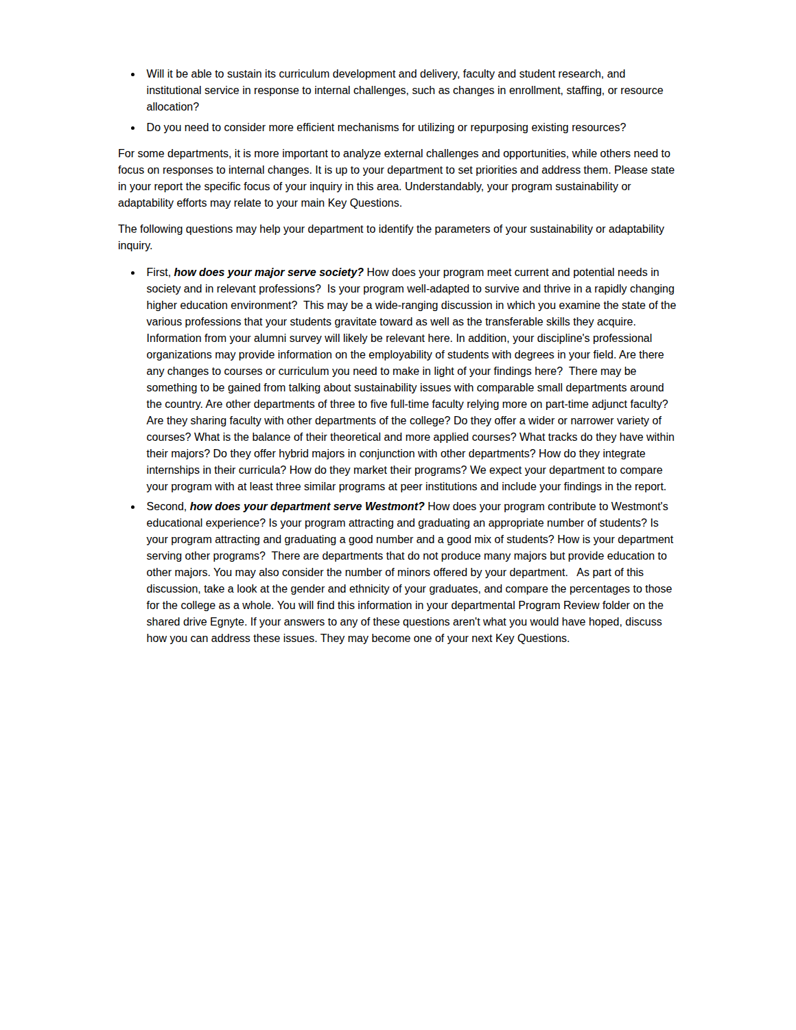Will it be able to sustain its curriculum development and delivery, faculty and student research, and institutional service in response to internal challenges, such as changes in enrollment, staffing, or resource allocation?
Do you need to consider more efficient mechanisms for utilizing or repurposing existing resources?
For some departments, it is more important to analyze external challenges and opportunities, while others need to focus on responses to internal changes. It is up to your department to set priorities and address them. Please state in your report the specific focus of your inquiry in this area. Understandably, your program sustainability or adaptability efforts may relate to your main Key Questions.
The following questions may help your department to identify the parameters of your sustainability or adaptability inquiry.
First, how does your major serve society? How does your program meet current and potential needs in society and in relevant professions? Is your program well-adapted to survive and thrive in a rapidly changing higher education environment? This may be a wide-ranging discussion in which you examine the state of the various professions that your students gravitate toward as well as the transferable skills they acquire. Information from your alumni survey will likely be relevant here. In addition, your discipline's professional organizations may provide information on the employability of students with degrees in your field. Are there any changes to courses or curriculum you need to make in light of your findings here? There may be something to be gained from talking about sustainability issues with comparable small departments around the country. Are other departments of three to five full-time faculty relying more on part-time adjunct faculty? Are they sharing faculty with other departments of the college? Do they offer a wider or narrower variety of courses? What is the balance of their theoretical and more applied courses? What tracks do they have within their majors? Do they offer hybrid majors in conjunction with other departments? How do they integrate internships in their curricula? How do they market their programs? We expect your department to compare your program with at least three similar programs at peer institutions and include your findings in the report.
Second, how does your department serve Westmont? How does your program contribute to Westmont's educational experience? Is your program attracting and graduating an appropriate number of students? Is your program attracting and graduating a good number and a good mix of students? How is your department serving other programs? There are departments that do not produce many majors but provide education to other majors. You may also consider the number of minors offered by your department. As part of this discussion, take a look at the gender and ethnicity of your graduates, and compare the percentages to those for the college as a whole. You will find this information in your departmental Program Review folder on the shared drive Egnyte. If your answers to any of these questions aren't what you would have hoped, discuss how you can address these issues. They may become one of your next Key Questions.